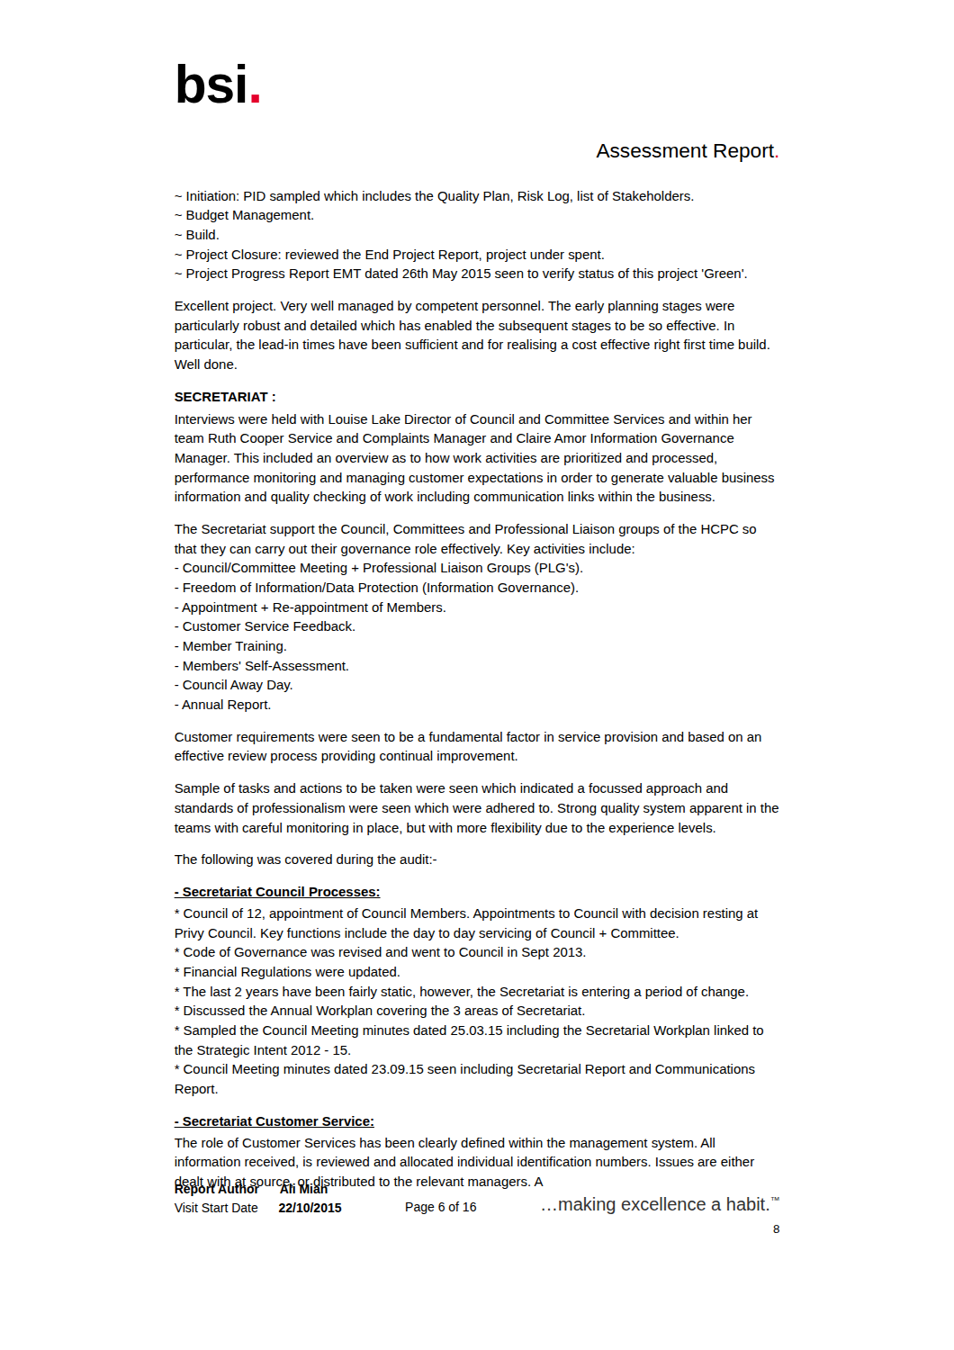bsi.
Assessment Report.
~ Initiation: PID sampled which includes the Quality Plan, Risk Log, list of Stakeholders.
~ Budget Management.
~ Build.
~ Project Closure: reviewed the End Project Report, project under spent.
~ Project Progress Report EMT dated 26th May 2015 seen to verify status of this project 'Green'.
Excellent project. Very well managed by competent personnel. The early planning stages were particularly robust and detailed which has enabled the subsequent stages to be so effective. In particular, the lead-in times have been sufficient and for realising a cost effective right first time build. Well done.
SECRETARIAT :
Interviews were held with Louise Lake Director of Council and Committee Services and within her team Ruth Cooper Service and Complaints Manager and Claire Amor Information Governance Manager. This included an overview as to how work activities are prioritized and processed, performance monitoring and managing customer expectations in order to generate valuable business information and quality checking of work including communication links within the business.
The Secretariat support the Council, Committees and Professional Liaison groups of the HCPC so that they can carry out their governance role effectively. Key activities include:
- Council/Committee Meeting + Professional Liaison Groups (PLG's).
- Freedom of Information/Data Protection (Information Governance).
- Appointment + Re-appointment of Members.
- Customer Service Feedback.
- Member Training.
- Members' Self-Assessment.
- Council Away Day.
- Annual Report.
Customer requirements were seen to be a fundamental factor in service provision and based on an effective review process providing continual improvement.
Sample of tasks and actions to be taken were seen which indicated a focussed approach and standards of professionalism were seen which were adhered to. Strong quality system apparent in the teams with careful monitoring in place, but with more flexibility due to the experience levels.
The following was covered during the audit:-
- Secretariat Council Processes:
* Council of 12, appointment of Council Members. Appointments to Council with decision resting at Privy Council. Key functions include the day to day servicing of Council + Committee.
* Code of Governance was revised and went to Council in Sept 2013.
* Financial Regulations were updated.
* The last 2 years have been fairly static, however, the Secretariat is entering a period of change.
* Discussed the Annual Workplan covering the 3 areas of Secretariat.
* Sampled the Council Meeting minutes dated 25.03.15 including the Secretarial Workplan linked to the Strategic Intent 2012 - 15.
* Council Meeting minutes dated 23.09.15 seen including Secretarial Report and Communications Report.
- Secretariat Customer Service:
The role of Customer Services has been clearly defined within the management system. All information received, is reviewed and allocated individual identification numbers. Issues are either dealt with at source, or distributed to the relevant managers. A
Report Author Ali Mian
Visit Start Date 22/10/2015
Page 6 of 16
…making excellence a habit.™
8